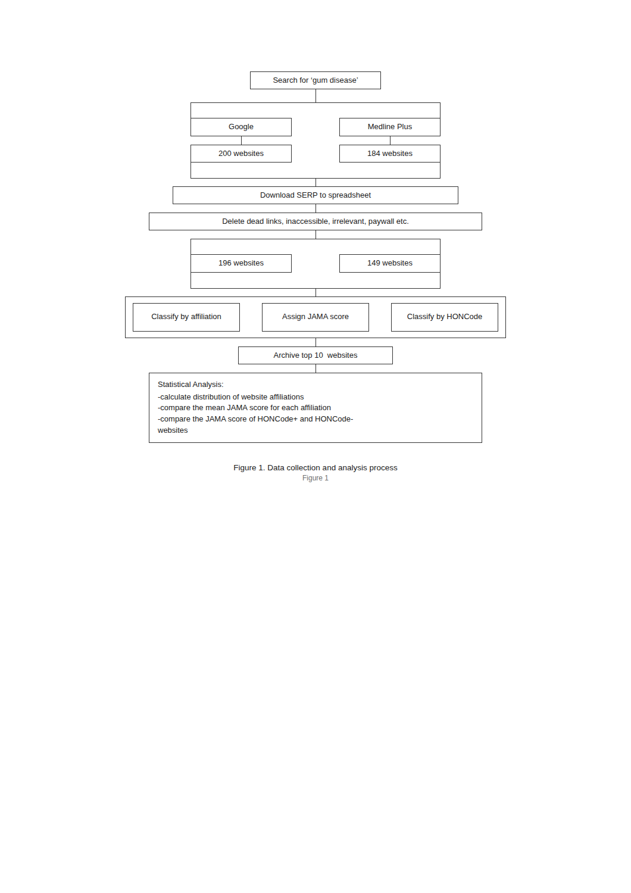Search for ‘gum disease’
Google
200 websites
Medline Plus
184 websites
Download SERP to spreadsheet
Delete dead links, inaccessible, irrelevant, paywall etc.
196 websites
149 websites
Classify by affiliation
Assign JAMA score
Classify by HONCode
Archive top 10 websites
Statistical Analysis:
-calculate distribution of website affiliations
-compare the mean JAMA score for each affiliation
-compare the JAMA score of HONCode+ and HONCode-
websites
Figure 1. Data collection and analysis process Figure 1